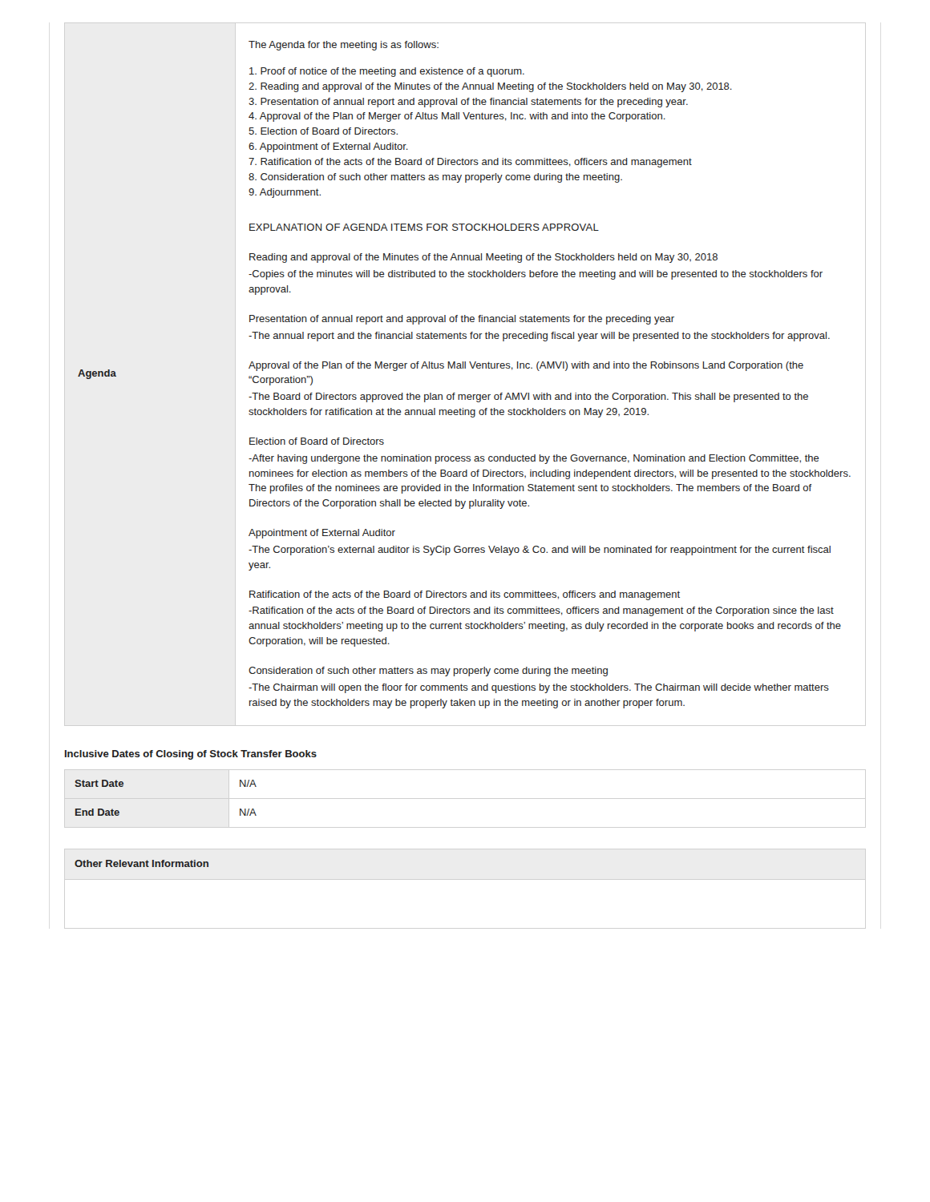| Agenda | The Agenda for the meeting is as follows: 1. Proof of notice of the meeting and existence of a quorum. 2. Reading and approval of the Minutes of the Annual Meeting of the Stockholders held on May 30, 2018. 3. Presentation of annual report and approval of the financial statements for the preceding year. 4. Approval of the Plan of Merger of Altus Mall Ventures, Inc. with and into the Corporation. 5. Election of Board of Directors. 6. Appointment of External Auditor. 7. Ratification of the acts of the Board of Directors and its committees, officers and management 8. Consideration of such other matters as may properly come during the meeting. 9. Adjournment. EXPLANATION OF AGENDA ITEMS FOR STOCKHOLDERS APPROVAL Reading and approval of the Minutes of the Annual Meeting of the Stockholders held on May 30, 2018 -Copies of the minutes will be distributed to the stockholders before the meeting and will be presented to the stockholders for approval. Presentation of annual report and approval of the financial statements for the preceding year -The annual report and the financial statements for the preceding fiscal year will be presented to the stockholders for approval. Approval of the Plan of the Merger of Altus Mall Ventures, Inc. (AMVI) with and into the Robinsons Land Corporation (the “Corporation”) -The Board of Directors approved the plan of merger of AMVI with and into the Corporation. This shall be presented to the stockholders for ratification at the annual meeting of the stockholders on May 29, 2019. Election of Board of Directors -After having undergone the nomination process as conducted by the Governance, Nomination and Election Committee, the nominees for election as members of the Board of Directors, including independent directors, will be presented to the stockholders. The profiles of the nominees are provided in the Information Statement sent to stockholders. The members of the Board of Directors of the Corporation shall be elected by plurality vote. Appointment of External Auditor -The Corporation’s external auditor is SyCip Gorres Velayo & Co. and will be nominated for reappointment for the current fiscal year. Ratification of the acts of the Board of Directors and its committees, officers and management -Ratification of the acts of the Board of Directors and its committees, officers and management of the Corporation since the last annual stockholders’ meeting up to the current stockholders’ meeting, as duly recorded in the corporate books and records of the Corporation, will be requested. Consideration of such other matters as may properly come during the meeting -The Chairman will open the floor for comments and questions by the stockholders. The Chairman will decide whether matters raised by the stockholders may be properly taken up in the meeting or in another proper forum. |
Inclusive Dates of Closing of Stock Transfer Books
| Start Date | N/A |
| End Date | N/A |
Other Relevant Information